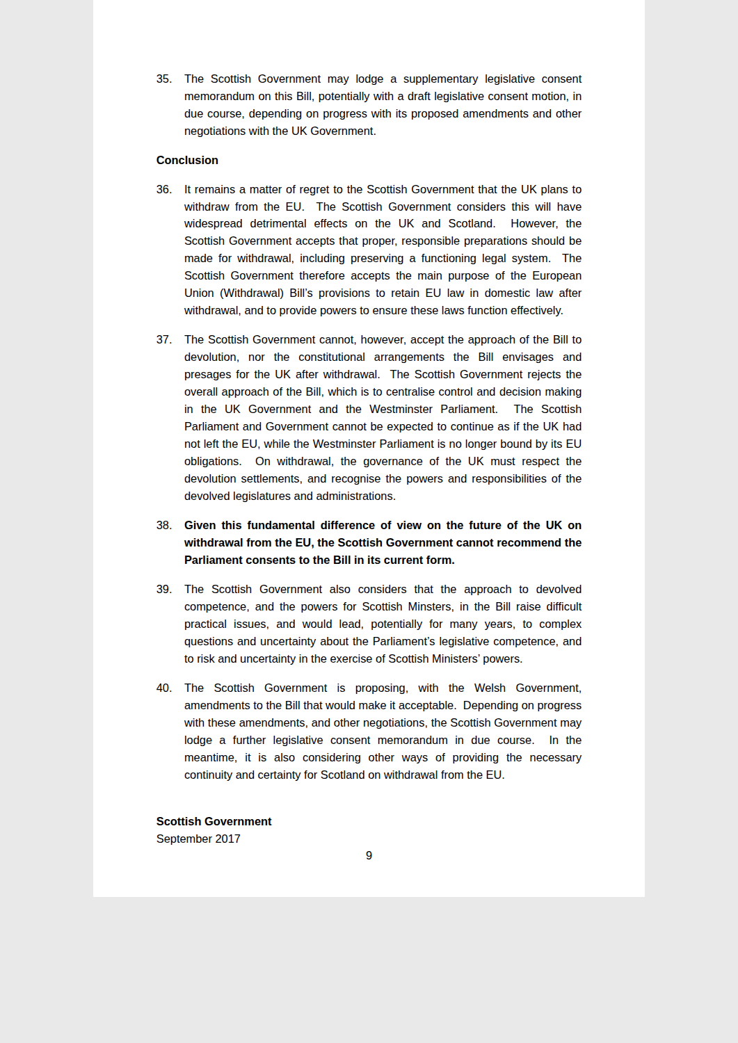35. The Scottish Government may lodge a supplementary legislative consent memorandum on this Bill, potentially with a draft legislative consent motion, in due course, depending on progress with its proposed amendments and other negotiations with the UK Government.
Conclusion
36. It remains a matter of regret to the Scottish Government that the UK plans to withdraw from the EU. The Scottish Government considers this will have widespread detrimental effects on the UK and Scotland. However, the Scottish Government accepts that proper, responsible preparations should be made for withdrawal, including preserving a functioning legal system. The Scottish Government therefore accepts the main purpose of the European Union (Withdrawal) Bill’s provisions to retain EU law in domestic law after withdrawal, and to provide powers to ensure these laws function effectively.
37. The Scottish Government cannot, however, accept the approach of the Bill to devolution, nor the constitutional arrangements the Bill envisages and presages for the UK after withdrawal. The Scottish Government rejects the overall approach of the Bill, which is to centralise control and decision making in the UK Government and the Westminster Parliament. The Scottish Parliament and Government cannot be expected to continue as if the UK had not left the EU, while the Westminster Parliament is no longer bound by its EU obligations. On withdrawal, the governance of the UK must respect the devolution settlements, and recognise the powers and responsibilities of the devolved legislatures and administrations.
38. Given this fundamental difference of view on the future of the UK on withdrawal from the EU, the Scottish Government cannot recommend the Parliament consents to the Bill in its current form.
39. The Scottish Government also considers that the approach to devolved competence, and the powers for Scottish Minsters, in the Bill raise difficult practical issues, and would lead, potentially for many years, to complex questions and uncertainty about the Parliament’s legislative competence, and to risk and uncertainty in the exercise of Scottish Ministers’ powers.
40. The Scottish Government is proposing, with the Welsh Government, amendments to the Bill that would make it acceptable. Depending on progress with these amendments, and other negotiations, the Scottish Government may lodge a further legislative consent memorandum in due course. In the meantime, it is also considering other ways of providing the necessary continuity and certainty for Scotland on withdrawal from the EU.
Scottish Government
September 2017
9